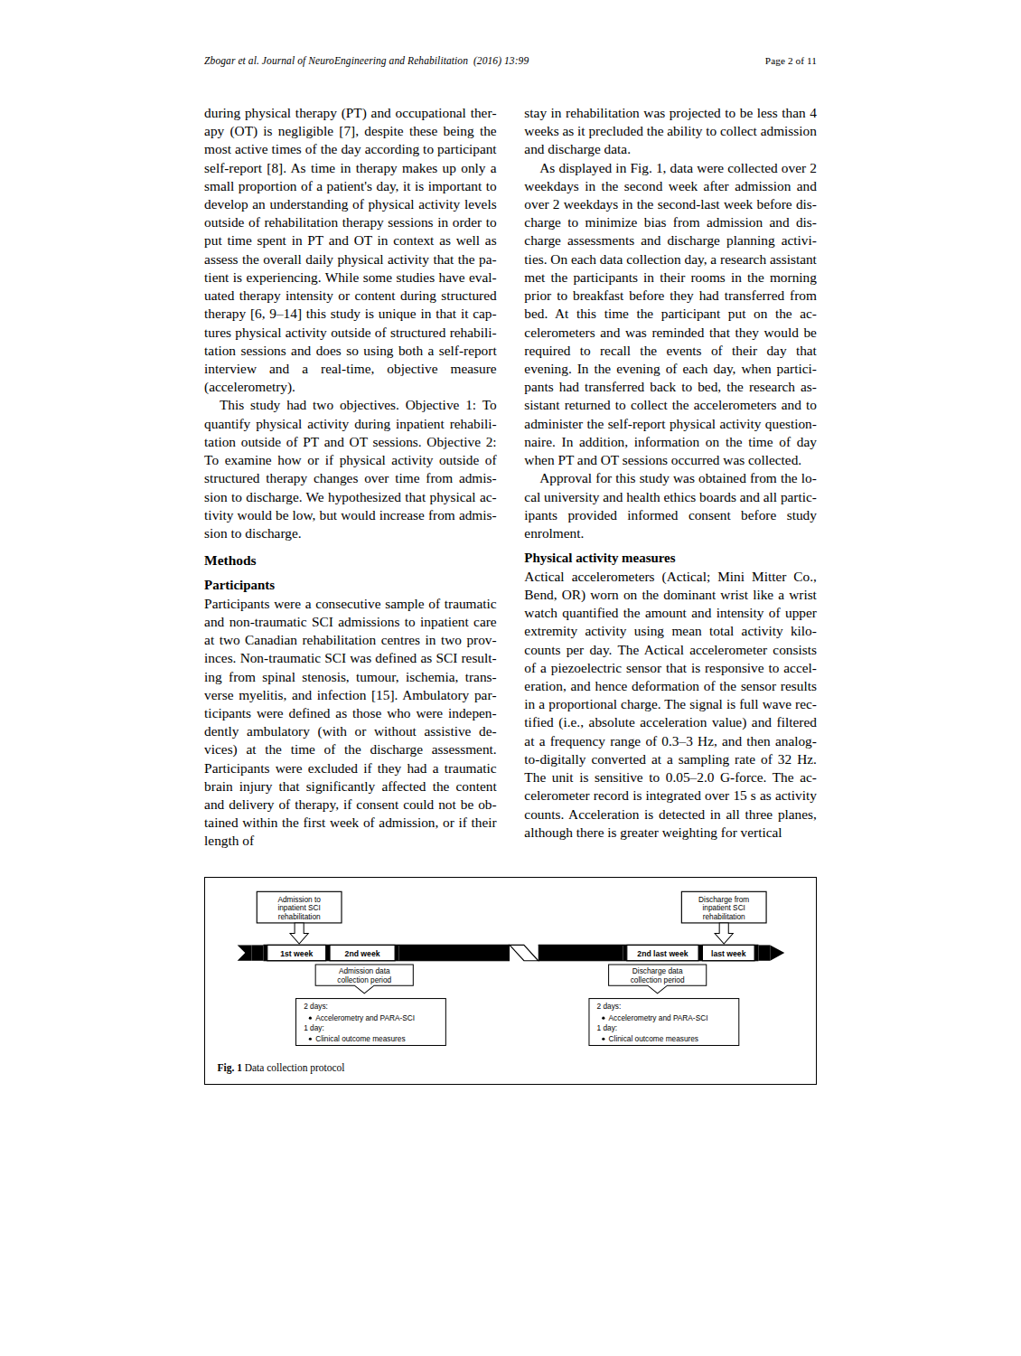Zbogar et al. Journal of NeuroEngineering and Rehabilitation (2016) 13:99
Page 2 of 11
during physical therapy (PT) and occupational therapy (OT) is negligible [7], despite these being the most active times of the day according to participant self-report [8]. As time in therapy makes up only a small proportion of a patient's day, it is important to develop an understanding of physical activity levels outside of rehabilitation therapy sessions in order to put time spent in PT and OT in context as well as assess the overall daily physical activity that the patient is experiencing. While some studies have evaluated therapy intensity or content during structured therapy [6, 9–14] this study is unique in that it captures physical activity outside of structured rehabilitation sessions and does so using both a self-report interview and a real-time, objective measure (accelerometry).
This study had two objectives. Objective 1: To quantify physical activity during inpatient rehabilitation outside of PT and OT sessions. Objective 2: To examine how or if physical activity outside of structured therapy changes over time from admission to discharge. We hypothesized that physical activity would be low, but would increase from admission to discharge.
Methods
Participants
Participants were a consecutive sample of traumatic and non-traumatic SCI admissions to inpatient care at two Canadian rehabilitation centres in two provinces. Non-traumatic SCI was defined as SCI resulting from spinal stenosis, tumour, ischemia, transverse myelitis, and infection [15]. Ambulatory participants were defined as those who were independently ambulatory (with or without assistive devices) at the time of the discharge assessment. Participants were excluded if they had a traumatic brain injury that significantly affected the content and delivery of therapy, if consent could not be obtained within the first week of admission, or if their length of
stay in rehabilitation was projected to be less than 4 weeks as it precluded the ability to collect admission and discharge data.
As displayed in Fig. 1, data were collected over 2 weekdays in the second week after admission and over 2 weekdays in the second-last week before discharge to minimize bias from admission and discharge assessments and discharge planning activities. On each data collection day, a research assistant met the participants in their rooms in the morning prior to breakfast before they had transferred from bed. At this time the participant put on the accelerometers and was reminded that they would be required to recall the events of their day that evening. In the evening of each day, when participants had transferred back to bed, the research assistant returned to collect the accelerometers and to administer the self-report physical activity questionnaire. In addition, information on the time of day when PT and OT sessions occurred was collected.
Approval for this study was obtained from the local university and health ethics boards and all participants provided informed consent before study enrolment.
Physical activity measures
Actical accelerometers (Actical; Mini Mitter Co., Bend, OR) worn on the dominant wrist like a wrist watch quantified the amount and intensity of upper extremity activity using mean total activity kilocounts per day. The Actical accelerometer consists of a piezoelectric sensor that is responsive to acceleration, and hence deformation of the sensor results in a proportional charge. The signal is full wave rectified (i.e., absolute acceleration value) and filtered at a frequency range of 0.3–3 Hz, and then analog-to-digitally converted at a sampling rate of 32 Hz. The unit is sensitive to 0.05–2.0 G-force. The accelerometer record is integrated over 15 s as activity counts. Acceleration is detected in all three planes, although there is greater weighting for vertical
Admission to inpatient SCI rehabilitation Discharge from inpatient SCI rehabilitation 1st week 2nd week 2nd last week last week Admission data collection period Discharge data collection period 2 days: Accelerometry and PARA-SCI 1 day: Clinical outcome measures 2 days: Accelerometry and PARA-SCI 1 day: Clinical outcome measures
Fig. 1 Data collection protocol